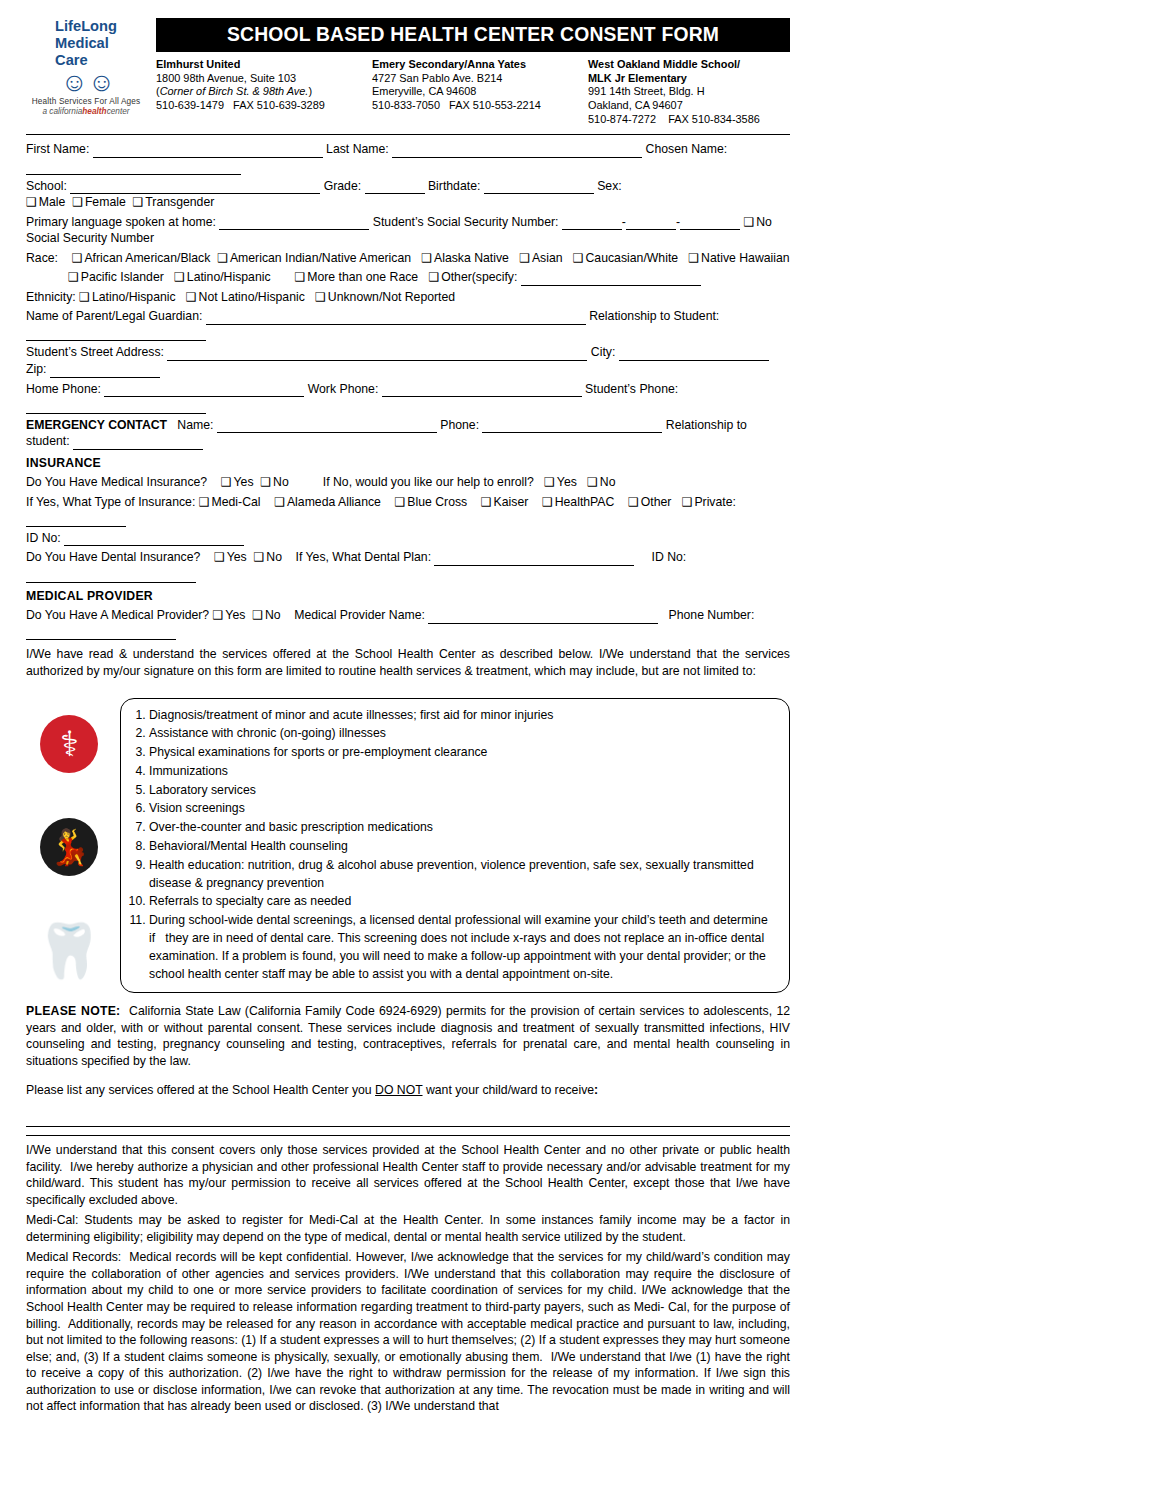Life Long
Medical
Care☺☺
Health Services For All Ages
a californiahealthcenter
SCHOOL BASED HEALTH CENTER CONSENT FORM
Elmhurst United
1800 98th Avenue, Suite 103
(Corner of Birch St. & 98th Ave.)
510-639-1479 FAX 510-639-3289
Emery Secondary/Anna Yates
4727 San Pablo Ave. B214
Emeryville, CA 94608
510-833-7050 FAX 510-553-2214
West Oakland Middle School/
MLK Jr Elementary
991 14th Street, Bldg. H
Oakland, CA 94607
510-874-7272 FAX 510-834-3586
First Name: Last Name: Chosen Name:
School: Grade: Birthdate: Sex: Male Female Transgender
Primary language spoken at home: Student’s Social Security Number: - - No Social Security Number
Race: African American/Black American Indian/Native American Alaska Native Asian Caucasian/White Native Hawaiian
Pacific Islander Latino/Hispanic More than one Race Other(specify:
Ethnicity: Latino/Hispanic Not Latino/Hispanic Unknown/Not Reported
Name of Parent/Legal Guardian: Relationship to Student:
Student’s Street Address: City: Zip:
Home Phone: Work Phone: Student’s Phone:
EMERGENCY CONTACT Name: Phone: Relationship to student:
INSURANCE
Do You Have Medical Insurance? Yes No If No, would you like our help to enroll? Yes No
If Yes, What Type of Insurance: Medi-Cal Alameda Alliance Blue Cross Kaiser HealthPAC Other Private:
ID No:
Do You Have Dental Insurance? Yes No If Yes, What Dental Plan: ID No:
MEDICAL PROVIDER
Do You Have A Medical Provider? Yes No Medical Provider Name: Phone Number:
I/We have read & understand the services offered at the School Health Center as described below. I/We understand that the services authorized by my/our signature on this form are limited to routine health services & treatment, which may include, but are not limited to:
⚕
💃
🦷
Diagnosis/treatment of minor and acute illnesses; first aid for minor injuries
Assistance with chronic (on-going) illnesses
Physical examinations for sports or pre-employment clearance
Immunizations
Laboratory services
Vision screenings
Over-the-counter and basic prescription medications
Behavioral/Mental Health counseling
Health education: nutrition, drug & alcohol abuse prevention, violence prevention, safe sex, sexually transmitted disease & pregnancy prevention
Referrals to specialty care as needed
During school-wide dental screenings, a licensed dental professional will examine your child’s teeth and determine if they are in need of dental care. This screening does not include x-rays and does not replace an in-office dental examination. If a problem is found, you will need to make a follow-up appointment with your dental provider; or the school health center staff may be able to assist you with a dental appointment on-site.
PLEASE NOTE: California State Law (California Family Code 6924-6929) permits for the provision of certain services to adolescents, 12 years and older, with or without parental consent. These services include diagnosis and treatment of sexually transmitted infections, HIV counseling and testing, pregnancy counseling and testing, contraceptives, referrals for prenatal care, and mental health counseling in situations specified by the law.
Please list any services offered at the School Health Center you DO NOT want your child/ward to receive:
I/We understand that this consent covers only those services provided at the School Health Center and no other private or public health facility. I/we hereby authorize a physician and other professional Health Center staff to provide necessary and/or advisable treatment for my child/ward. This student has my/our permission to receive all services offered at the School Health Center, except those that I/we have specifically excluded above.
Medi-Cal: Students may be asked to register for Medi-Cal at the Health Center. In some instances family income may be a factor in determining eligibility; eligibility may depend on the type of medical, dental or mental health service utilized by the student.
Medical Records: Medical records will be kept confidential. However, I/we acknowledge that the services for my child/ward’s condition may require the collaboration of other agencies and services providers. I/We understand that this collaboration may require the disclosure of information about my child to one or more service providers to facilitate coordination of services for my child. I/We acknowledge that the School Health Center may be required to release information regarding treatment to third-party payers, such as Medi- Cal, for the purpose of billing. Additionally, records may be released for any reason in accordance with acceptable medical practice and pursuant to law, including, but not limited to the following reasons: (1) If a student expresses a will to hurt themselves; (2) If a student expresses they may hurt someone else; and, (3) If a student claims someone is physically, sexually, or emotionally abusing them. I/We understand that I/we (1) have the right to receive a copy of this authorization. (2) I/we have the right to withdraw permission for the release of my information. If I/we sign this authorization to use or disclose information, I/we can revoke that authorization at any time. The revocation must be made in writing and will not affect information that has already been used or disclosed. (3) I/We understand that